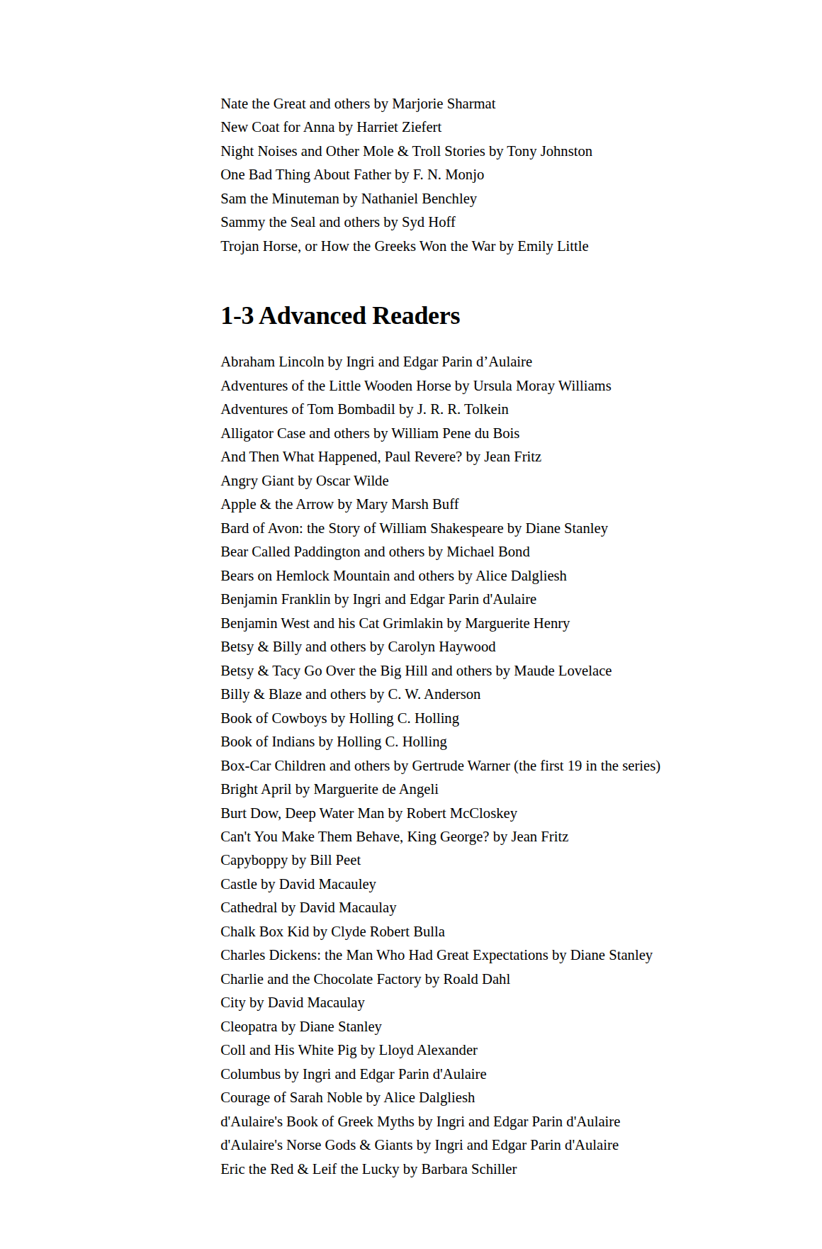Nate the Great and others by Marjorie Sharmat
New Coat for Anna by Harriet Ziefert
Night Noises and Other Mole & Troll Stories by Tony Johnston
One Bad Thing About Father by F. N. Monjo
Sam the Minuteman by Nathaniel Benchley
Sammy the Seal and others by Syd Hoff
Trojan Horse, or How the Greeks Won the War by Emily Little
1-3 Advanced Readers
Abraham Lincoln by Ingri and Edgar Parin d’Aulaire
Adventures of the Little Wooden Horse by Ursula Moray Williams
Adventures of Tom Bombadil by J. R. R. Tolkein
Alligator Case and others by William Pene du Bois
And Then What Happened, Paul Revere? by Jean Fritz
Angry Giant by Oscar Wilde
Apple & the Arrow by Mary Marsh Buff
Bard of Avon: the Story of William Shakespeare by Diane Stanley
Bear Called Paddington and others by Michael Bond
Bears on Hemlock Mountain and others by Alice Dalgliesh
Benjamin Franklin by Ingri and Edgar Parin d'Aulaire
Benjamin West and his Cat Grimlakin by Marguerite Henry
Betsy & Billy and others by Carolyn Haywood
Betsy & Tacy Go Over the Big Hill and others by Maude Lovelace
Billy & Blaze and others by C. W. Anderson
Book of Cowboys by Holling C. Holling
Book of Indians by Holling C. Holling
Box-Car Children and others by Gertrude Warner (the first 19 in the series)
Bright April by Marguerite de Angeli
Burt Dow, Deep Water Man by Robert McCloskey
Can't You Make Them Behave, King George? by Jean Fritz
Capyboppy by Bill Peet
Castle by David Macauley
Cathedral by David Macaulay
Chalk Box Kid by Clyde Robert Bulla
Charles Dickens: the Man Who Had Great Expectations by Diane Stanley
Charlie and the Chocolate Factory by Roald Dahl
City by David Macaulay
Cleopatra by Diane Stanley
Coll and His White Pig by Lloyd Alexander
Columbus by Ingri and Edgar Parin d'Aulaire
Courage of Sarah Noble by Alice Dalgliesh
d'Aulaire's Book of Greek Myths by Ingri and Edgar Parin d'Aulaire
d'Aulaire's Norse Gods & Giants by Ingri and Edgar Parin d'Aulaire
Eric the Red & Leif the Lucky by Barbara Schiller